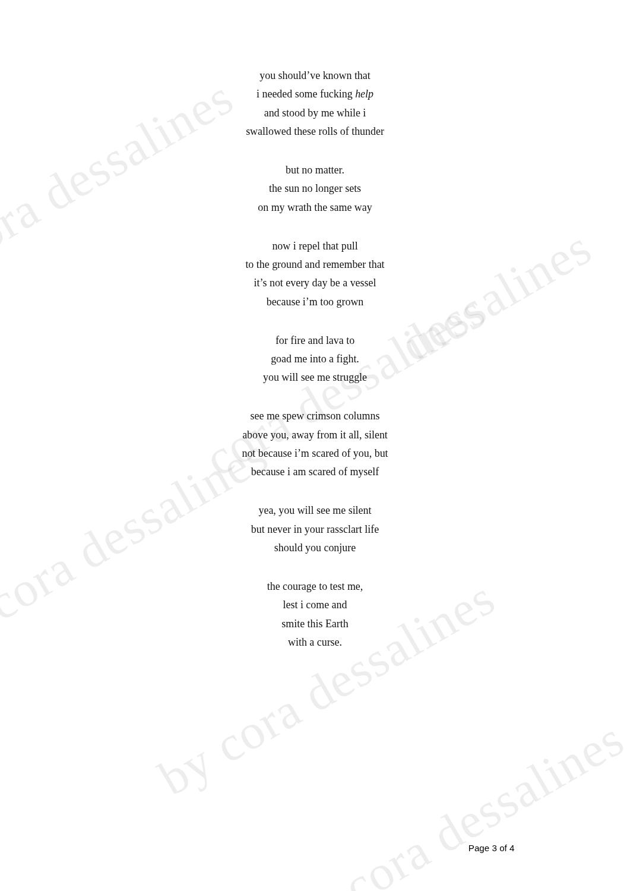cora dessalines cora dessalines by cora dessalines by cora dessalines cora dessalines dessalines
you should’ve known that
i needed some fucking help
and stood by me while i
swallowed these rolls of thunder
but no matter.
the sun no longer sets
on my wrath the same way
now i repel that pull
to the ground and remember that
it’s not every day be a vessel
because i’m too grown
for fire and lava to
goad me into a fight.
you will see me struggle
see me spew crimson columns
above you, away from it all, silent
not because i’m scared of you, but
because i am scared of myself
yea, you will see me silent
but never in your rassclart life
should you conjure
the courage to test me,
lest i come and
smite this Earth
with a curse.
Page 3 of 4